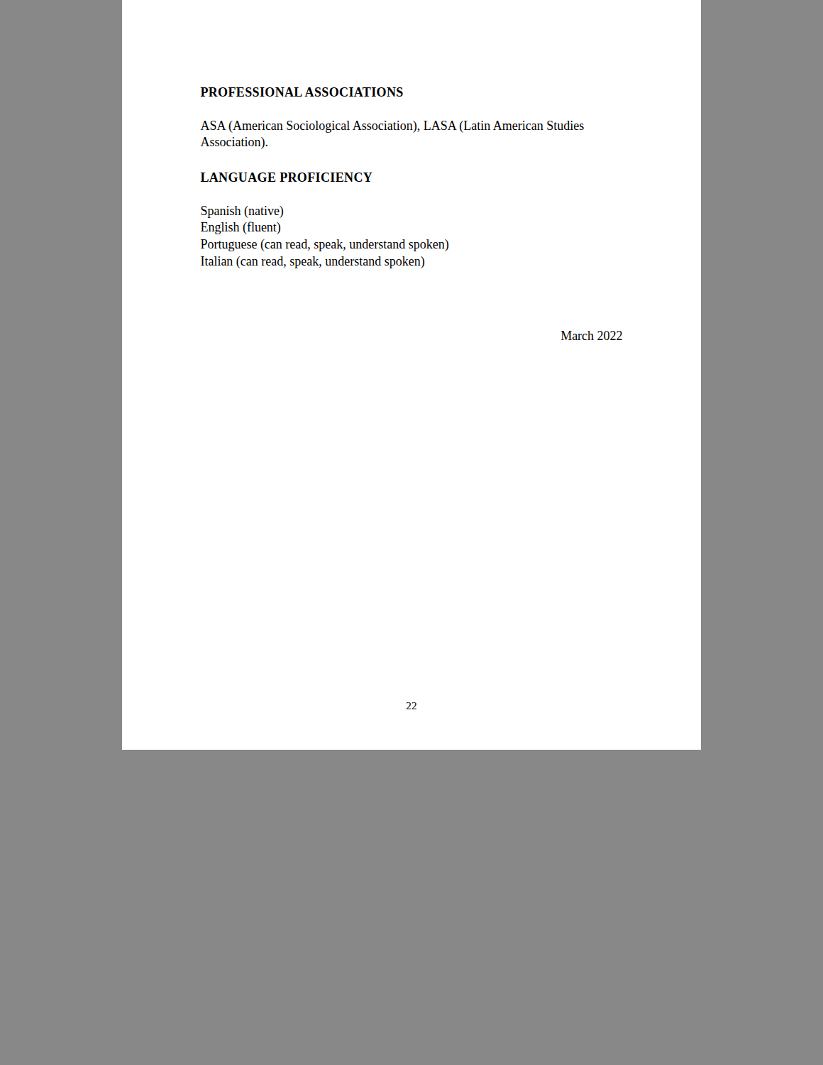Professional Associations
ASA (American Sociological Association), LASA (Latin American Studies Association).
Language Proficiency
Spanish (native)
English (fluent)
Portuguese (can read, speak, understand spoken)
Italian (can read, speak, understand spoken)
March 2022
22